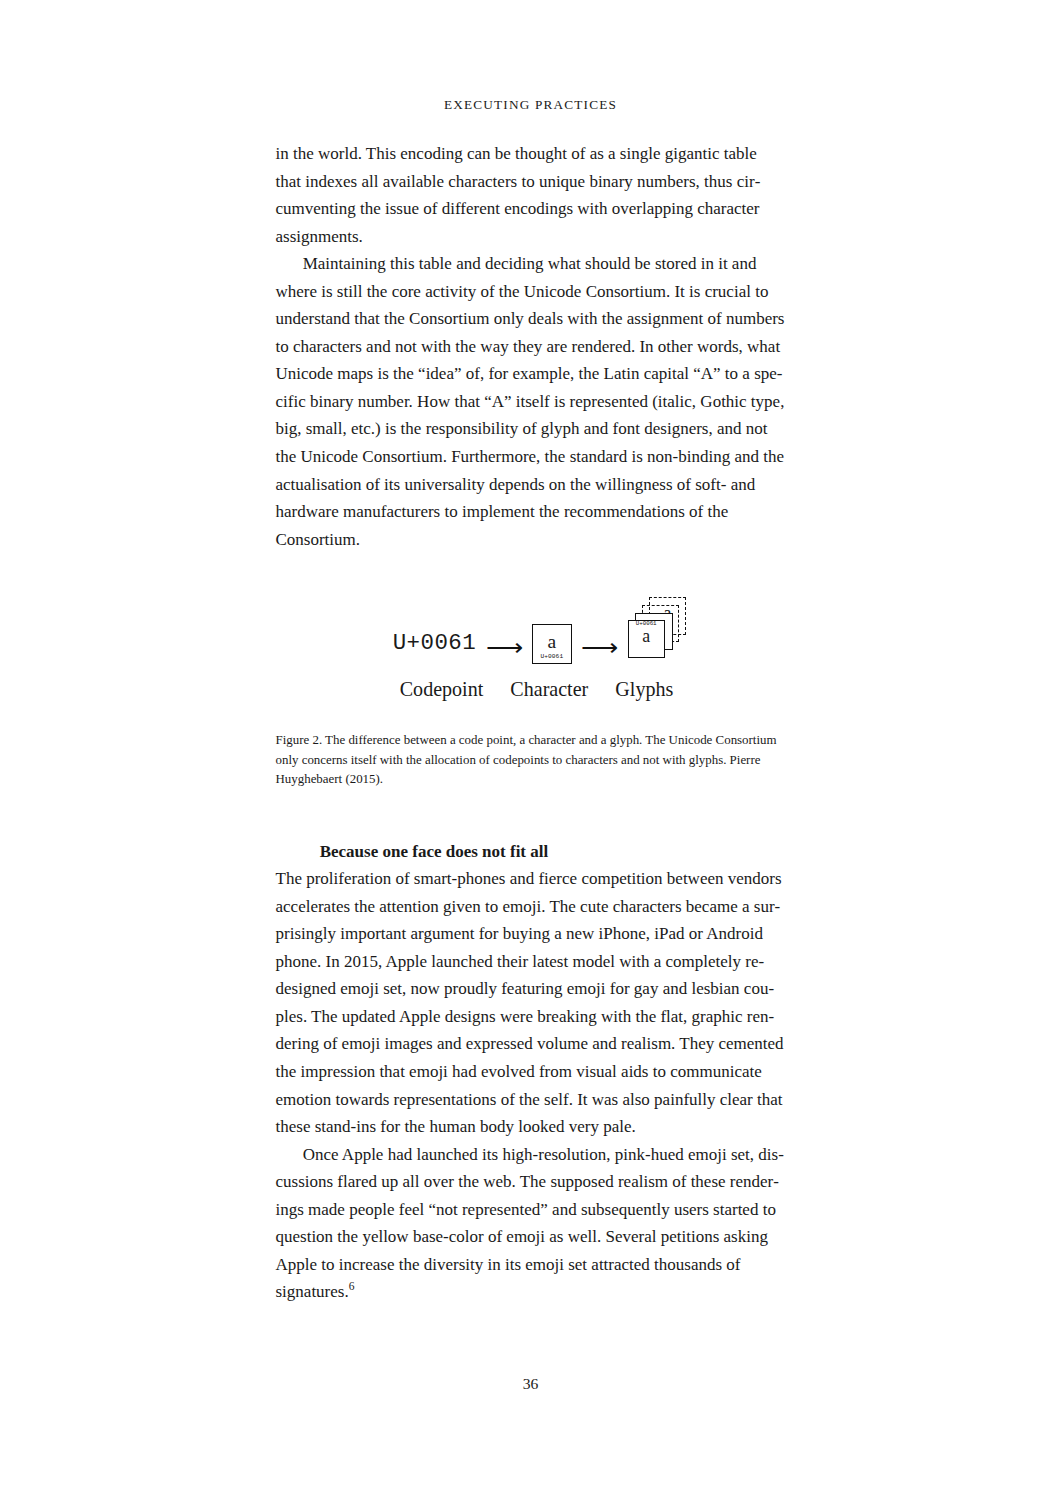Executing Practices
in the world. This encoding can be thought of as a single gigantic table that indexes all available characters to unique binary numbers, thus circumventing the issue of different encodings with overlapping character assignments.
Maintaining this table and deciding what should be stored in it and where is still the core activity of the Unicode Consortium. It is crucial to understand that the Consortium only deals with the assignment of numbers to characters and not with the way they are rendered. In other words, what Unicode maps is the “idea” of, for example, the Latin capital “A” to a specific binary number. How that “A” itself is represented (italic, Gothic type, big, small, etc.) is the responsibility of glyph and font designers, and not the Unicode Consortium. Furthermore, the standard is non-binding and the actualisation of its universality depends on the willingness of soft- and hardware manufacturers to implement the recommendations of the Consortium.
U+0061 ⟶ a U+0061 ⟶ a a a aU+0061
Codepoint Character Glyphs
Figure 2. The difference between a code point, a character and a glyph. The Unicode Consortium only concerns itself with the allocation of codepoints to characters and not with glyphs. Pierre Huyghebaert (2015).
Because one face does not fit all
The proliferation of smart-phones and fierce competition between vendors accelerates the attention given to emoji. The cute characters became a surprisingly important argument for buying a new iPhone, iPad or Android phone. In 2015, Apple launched their latest model with a completely redesigned emoji set, now proudly featuring emoji for gay and lesbian couples. The updated Apple designs were breaking with the flat, graphic rendering of emoji images and expressed volume and realism. They cemented the impression that emoji had evolved from visual aids to communicate emotion towards representations of the self. It was also painfully clear that these stand-ins for the human body looked very pale.
Once Apple had launched its high-resolution, pink-hued emoji set, discussions flared up all over the web. The supposed realism of these renderings made people feel “not represented” and subsequently users started to question the yellow base-color of emoji as well. Several petitions asking Apple to increase the diversity in its emoji set attracted thousands of signatures.6
36